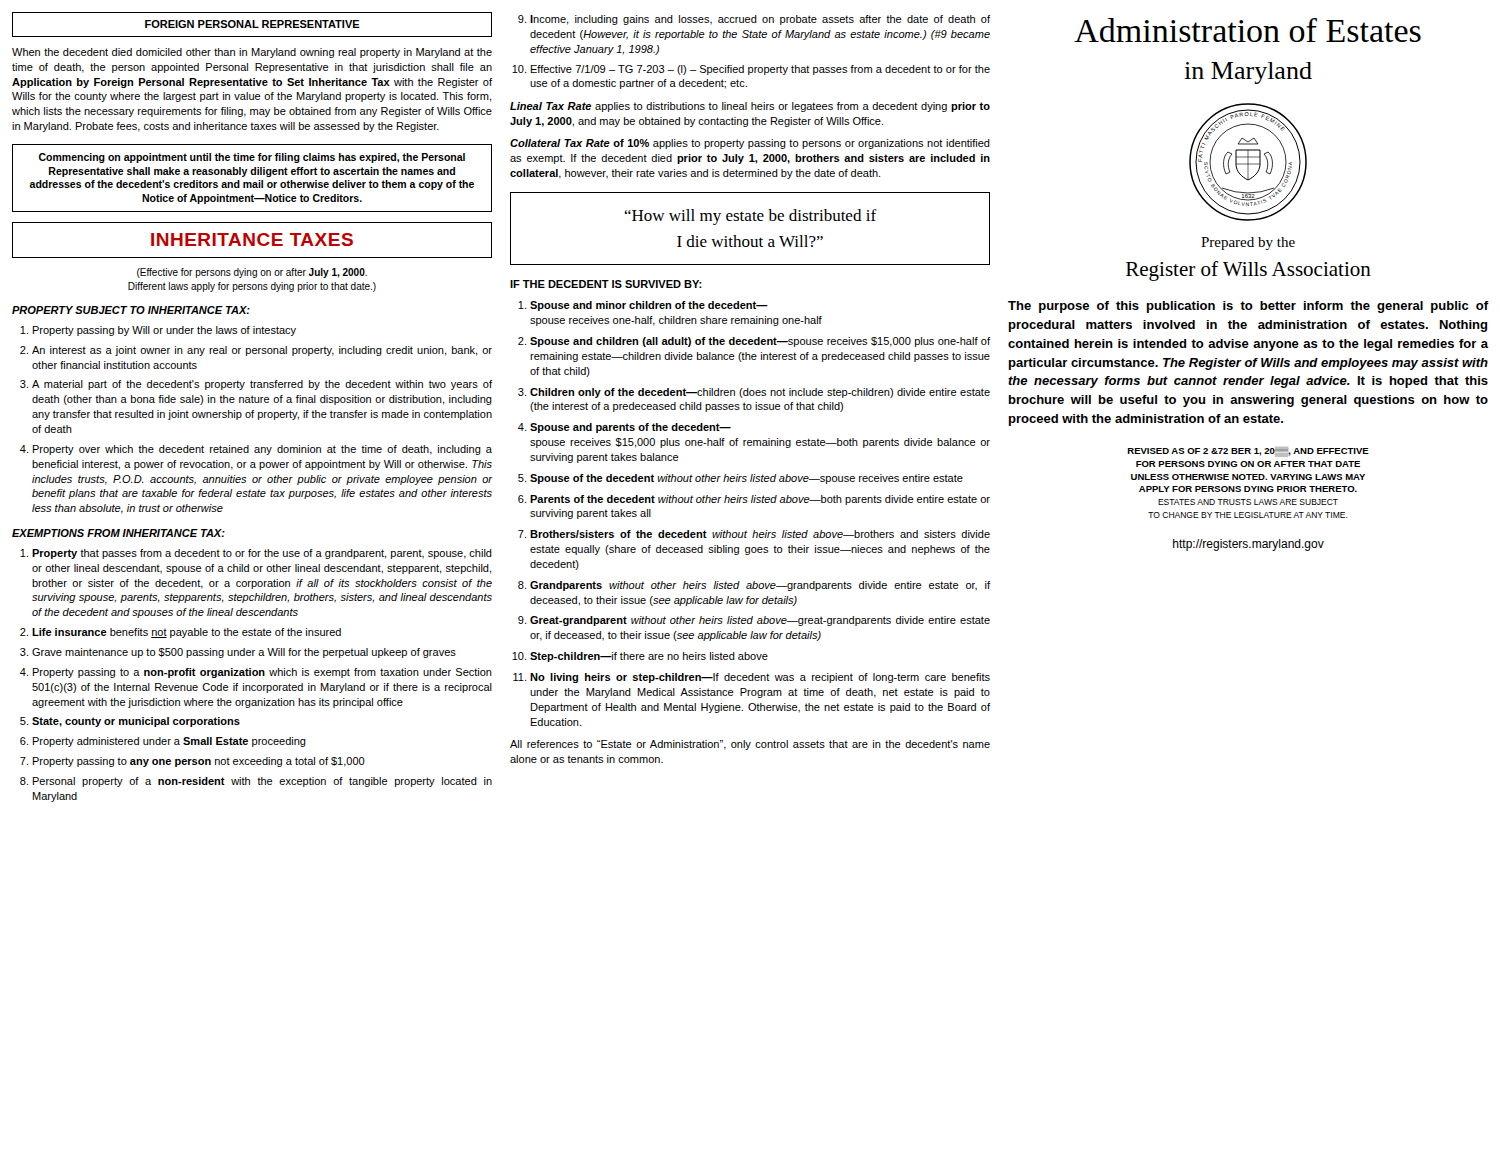FOREIGN PERSONAL REPRESENTATIVE
When the decedent died domiciled other than in Maryland owning real property in Maryland at the time of death, the person appointed Personal Representative in that jurisdiction shall file an Application by Foreign Personal Representative to Set Inheritance Tax with the Register of Wills for the county where the largest part in value of the Maryland property is located. This form, which lists the necessary requirements for filing, may be obtained from any Register of Wills Office in Maryland. Probate fees, costs and inheritance taxes will be assessed by the Register.
Commencing on appointment until the time for filing claims has expired, the Personal Representative shall make a reasonably diligent effort to ascertain the names and addresses of the decedent's creditors and mail or otherwise deliver to them a copy of the Notice of Appointment—Notice to Creditors.
INHERITANCE TAXES
(Effective for persons dying on or after July 1, 2000.
Different laws apply for persons dying prior to that date.)
Property Subject to Inheritance Tax:
Property passing by Will or under the laws of intestacy
An interest as a joint owner in any real or personal property, including credit union, bank, or other financial institution accounts
A material part of the decedent's property transferred by the decedent within two years of death (other than a bona fide sale) in the nature of a final disposition or distribution, including any transfer that resulted in joint ownership of property, if the transfer is made in contemplation of death
Property over which the decedent retained any dominion at the time of death, including a beneficial interest, a power of revocation, or a power of appointment by Will or otherwise. This includes trusts, P.O.D. accounts, annuities or other public or private employee pension or benefit plans that are taxable for federal estate tax purposes, life estates and other interests less than absolute, in trust or otherwise
Exemptions from Inheritance Tax:
Property that passes from a decedent to or for the use of a grandparent, parent, spouse, child or other lineal descendant, spouse of a child or other lineal descendant, stepparent, stepchild, brother or sister of the decedent, or a corporation if all of its stockholders consist of the surviving spouse, parents, stepparents, stepchildren, brothers, sisters, and lineal descendants of the decedent and spouses of the lineal descendants
Life insurance benefits not payable to the estate of the insured
Grave maintenance up to $500 passing under a Will for the perpetual upkeep of graves
Property passing to a non-profit organization which is exempt from taxation under Section 501(c)(3) of the Internal Revenue Code if incorporated in Maryland or if there is a reciprocal agreement with the jurisdiction where the organization has its principal office
State, county or municipal corporations
Property administered under a Small Estate proceeding
Property passing to any one person not exceeding a total of $1,000
Personal property of a non-resident with the exception of tangible property located in Maryland
Income, including gains and losses, accrued on probate assets after the date of death of decedent (However, it is reportable to the State of Maryland as estate income.) (#9 became effective January 1, 1998.)
Effective 7/1/09 – TG 7-203 – (l) – Specified property that passes from a decedent to or for the use of a domestic partner of a decedent; etc.
Lineal Tax Rate applies to distributions to lineal heirs or legatees from a decedent dying prior to July 1, 2000, and may be obtained by contacting the Register of Wills Office.
Collateral Tax Rate of 10% applies to property passing to persons or organizations not identified as exempt. If the decedent died prior to July 1, 2000, brothers and sisters are included in collateral, however, their rate varies and is determined by the date of death.
“How will my estate be distributed if
I die without a Will?”
IF THE DECEDENT IS SURVIVED BY:
Spouse and minor children of the decedent—
spouse receives one-half, children share remaining one-half
Spouse and children (all adult) of the decedent—spouse receives $15,000 plus one-half of remaining estate—children divide balance (the interest of a predeceased child passes to issue of that child)
Children only of the decedent—children (does not include step-children) divide entire estate (the interest of a predeceased child passes to issue of that child)
Spouse and parents of the decedent—
spouse receives $15,000 plus one-half of remaining estate—both parents divide balance or surviving parent takes balance
Spouse of the decedent without other heirs listed above—spouse receives entire estate
Parents of the decedent without other heirs listed above—both parents divide entire estate or surviving parent takes all
Brothers/sisters of the decedent without heirs listed above—brothers and sisters divide estate equally (share of deceased sibling goes to their issue—nieces and nephews of the decedent)
Grandparents without other heirs listed above—grandparents divide entire estate or, if deceased, to their issue (see applicable law for details)
Great-grandparent without other heirs listed above—great-grandparents divide entire estate or, if deceased, to their issue (see applicable law for details)
Step-children—if there are no heirs listed above
No living heirs or step-children—If decedent was a recipient of long-term care benefits under the Maryland Medical Assistance Program at time of death, net estate is paid to Department of Health and Mental Hygiene. Otherwise, the net estate is paid to the Board of Education.
All references to “Estate or Administration”, only control assets that are in the decedent's name alone or as tenants in common.
Administration of Estates
in Maryland
1632 FATTI MASCHII PAROLE FEMINE SCVTO BONAE VOLVNTATIS TVAE CORONASTI NOS
Prepared by the
Register of Wills Association
The purpose of this publication is to better inform the general public of procedural matters involved in the administration of estates. Nothing contained herein is intended to advise anyone as to the legal remedies for a particular circumstance. The Register of Wills and employees may assist with the necessary forms but cannot render legal advice. It is hoped that this brochure will be useful to you in answering general questions on how to proceed with the administration of an estate.
REVISED AS OF 2 &72 BER 1, 20▒▒, AND EFFECTIVE
FOR PERSONS DYING ON OR AFTER THAT DATE
UNLESS OTHERWISE NOTED. VARYING LAWS MAY
APPLY FOR PERSONS DYING PRIOR THERETO.
ESTATES AND TRUSTS LAWS ARE SUBJECT
TO CHANGE BY THE LEGISLATURE AT ANY TIME.
http://registers.maryland.gov